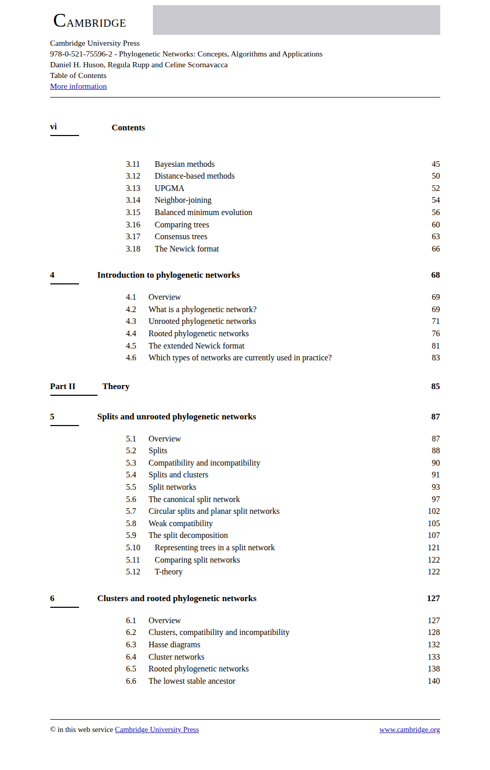Cambridge
Cambridge University Press
978-0-521-75596-2 - Phylogenetic Networks: Concepts, Algorithms and Applications
Daniel H. Huson, Regula Rupp and Celine Scornavacca
Table of Contents
More information
vi
Contents
3.11 Bayesian methods 45
3.12 Distance-based methods 50
3.13 UPGMA 52
3.14 Neighbor-joining 54
3.15 Balanced minimum evolution 56
3.16 Comparing trees 60
3.17 Consensus trees 63
3.18 The Newick format 66
4
Introduction to phylogenetic networks
68
4.1 Overview 69
4.2 What is a phylogenetic network? 69
4.3 Unrooted phylogenetic networks 71
4.4 Rooted phylogenetic networks 76
4.5 The extended Newick format 81
4.6 Which types of networks are currently used in practice? 83
Part II
Theory
85
5
Splits and unrooted phylogenetic networks
87
5.1 Overview 87
5.2 Splits 88
5.3 Compatibility and incompatibility 90
5.4 Splits and clusters 91
5.5 Split networks 93
5.6 The canonical split network 97
5.7 Circular splits and planar split networks 102
5.8 Weak compatibility 105
5.9 The split decomposition 107
5.10 Representing trees in a split network 121
5.11 Comparing split networks 122
5.12 T-theory 122
6
Clusters and rooted phylogenetic networks
127
6.1 Overview 127
6.2 Clusters, compatibility and incompatibility 128
6.3 Hasse diagrams 132
6.4 Cluster networks 133
6.5 Rooted phylogenetic networks 138
6.6 The lowest stable ancestor 140
© in this web service Cambridge University Press
www.cambridge.org